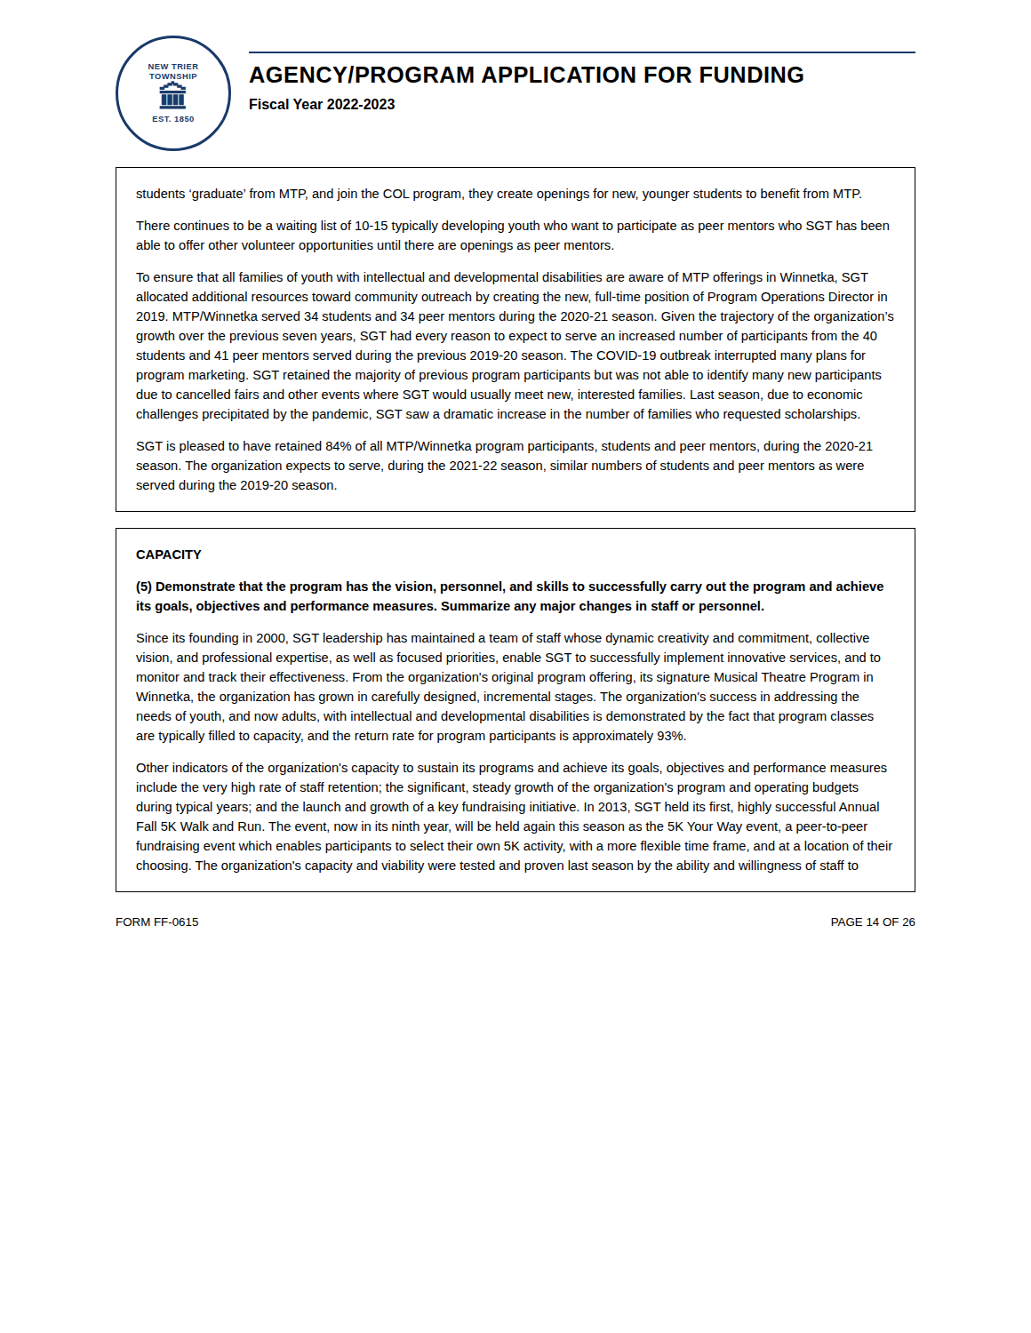NEW TRIER TOWNSHIP
🏛
EST. 1850
AGENCY/PROGRAM APPLICATION FOR FUNDING
Fiscal Year 2022-2023
students ‘graduate’ from MTP, and join the COL program, they create openings for new, younger students to benefit from MTP.
There continues to be a waiting list of 10-15 typically developing youth who want to participate as peer mentors who SGT has been able to offer other volunteer opportunities until there are openings as peer mentors.
To ensure that all families of youth with intellectual and developmental disabilities are aware of MTP offerings in Winnetka, SGT allocated additional resources toward community outreach by creating the new, full-time position of Program Operations Director in 2019. MTP/Winnetka served 34 students and 34 peer mentors during the 2020-21 season. Given the trajectory of the organization’s growth over the previous seven years, SGT had every reason to expect to serve an increased number of participants from the 40 students and 41 peer mentors served during the previous 2019-20 season. The COVID-19 outbreak interrupted many plans for program marketing. SGT retained the majority of previous program participants but was not able to identify many new participants due to cancelled fairs and other events where SGT would usually meet new, interested families. Last season, due to economic challenges precipitated by the pandemic, SGT saw a dramatic increase in the number of families who requested scholarships.
SGT is pleased to have retained 84% of all MTP/Winnetka program participants, students and peer mentors, during the 2020-21 season. The organization expects to serve, during the 2021-22 season, similar numbers of students and peer mentors as were served during the 2019-20 season.
CAPACITY
(5) Demonstrate that the program has the vision, personnel, and skills to successfully carry out the program and achieve its goals, objectives and performance measures. Summarize any major changes in staff or personnel.
Since its founding in 2000, SGT leadership has maintained a team of staff whose dynamic creativity and commitment, collective vision, and professional expertise, as well as focused priorities, enable SGT to successfully implement innovative services, and to monitor and track their effectiveness. From the organization's original program offering, its signature Musical Theatre Program in Winnetka, the organization has grown in carefully designed, incremental stages. The organization's success in addressing the needs of youth, and now adults, with intellectual and developmental disabilities is demonstrated by the fact that program classes are typically filled to capacity, and the return rate for program participants is approximately 93%.
Other indicators of the organization's capacity to sustain its programs and achieve its goals, objectives and performance measures include the very high rate of staff retention; the significant, steady growth of the organization's program and operating budgets during typical years; and the launch and growth of a key fundraising initiative. In 2013, SGT held its first, highly successful Annual Fall 5K Walk and Run. The event, now in its ninth year, will be held again this season as the 5K Your Way event, a peer-to-peer fundraising event which enables participants to select their own 5K activity, with a more flexible time frame, and at a location of their choosing. The organization's capacity and viability were tested and proven last season by the ability and willingness of staff to
FORM FF-0615
PAGE 14 OF 26